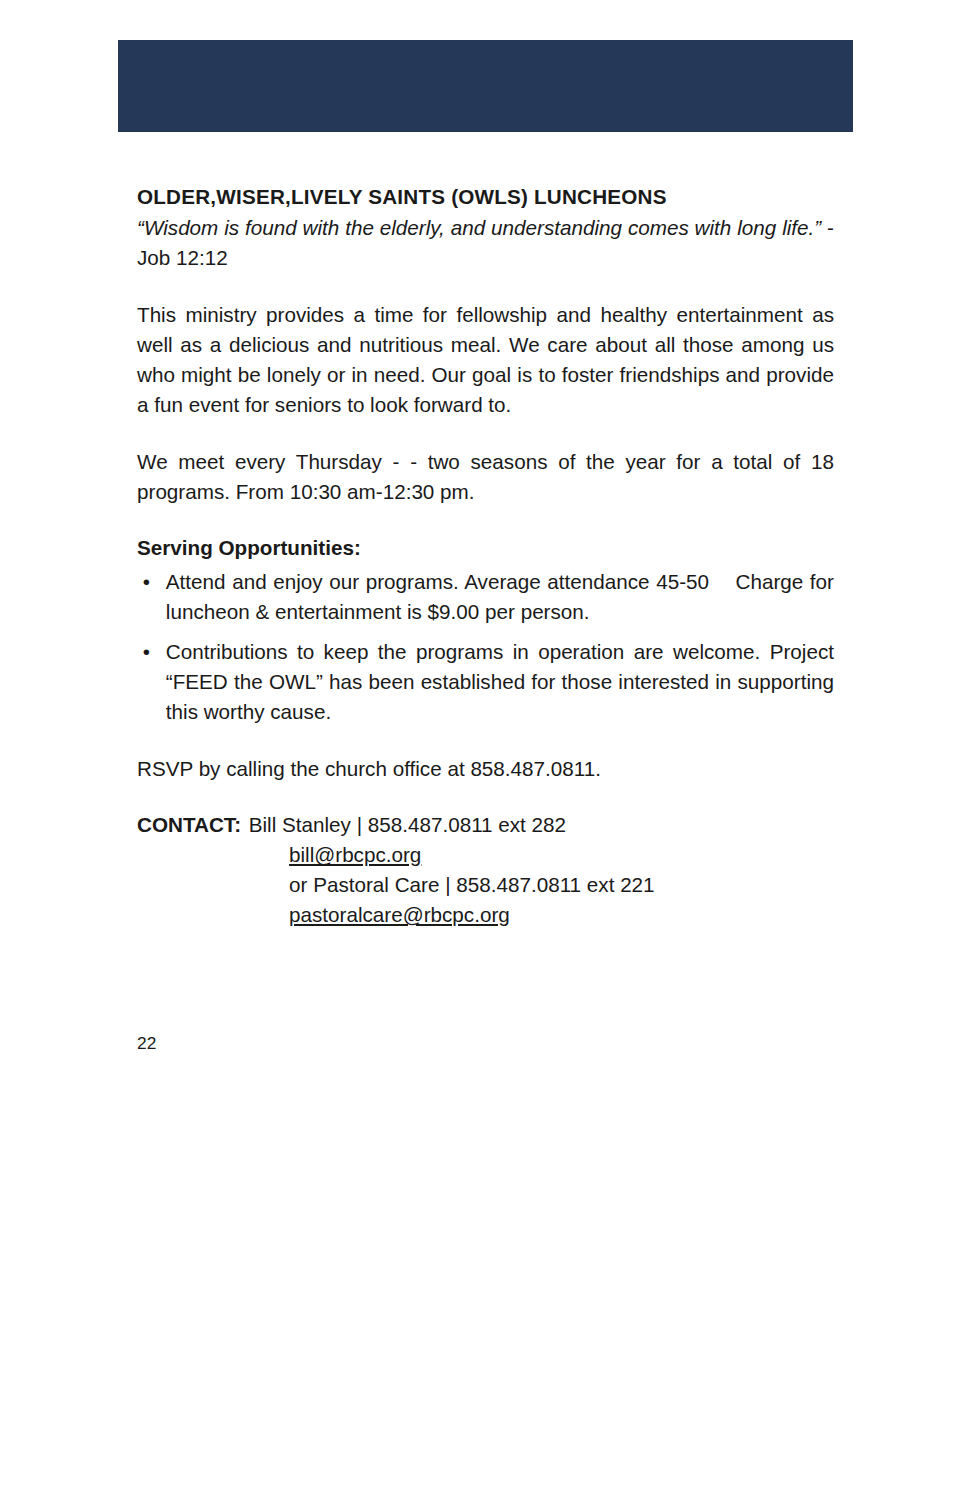OLDER,WISER,LIVELY SAINTS (OWLS) LUNCHEONS
“Wisdom is found with the elderly, and understanding comes with long life.” - Job 12:12
This ministry provides a time for fellowship and healthy entertainment as well as a delicious and nutritious meal. We care about all those among us who might be lonely or in need. Our goal is to foster friendships and provide a fun event for seniors to look forward to.
We meet every Thursday - - two seasons of the year for a total of 18 programs. From 10:30 am-12:30 pm.
Serving Opportunities:
Attend and enjoy our programs. Average attendance 45-50 Charge for luncheon & entertainment is $9.00 per person.
Contributions to keep the programs in operation are welcome. Project “FEED the OWL” has been established for those interested in supporting this worthy cause.
RSVP by calling the church office at 858.487.0811.
CONTACT:
Bill Stanley | 858.487.0811 ext 282
bill@rbcpc.org
or Pastoral Care | 858.487.0811 ext 221
pastoralcare@rbcpc.org
22